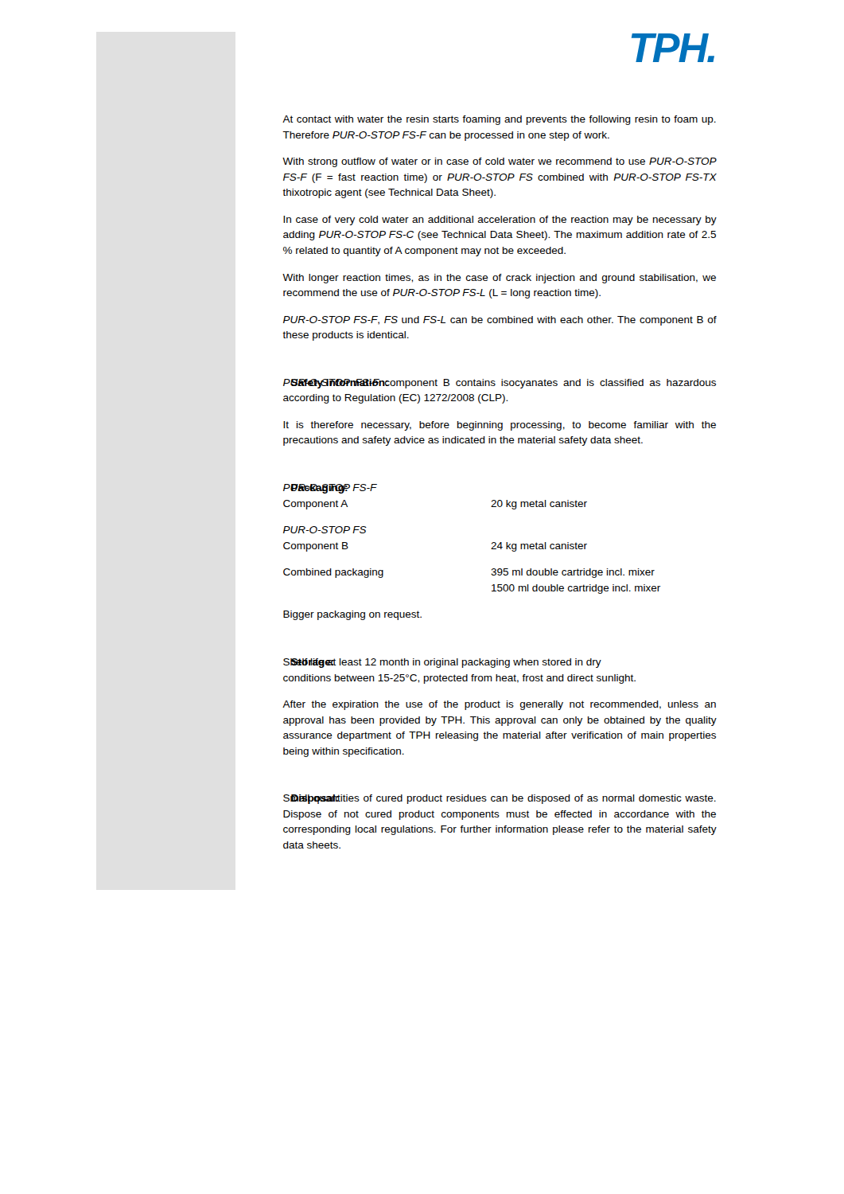TPH.
At contact with water the resin starts foaming and prevents the following resin to foam up. Therefore PUR-O-STOP FS-F can be processed in one step of work.
With strong outflow of water or in case of cold water we recommend to use PUR-O-STOP FS-F (F = fast reaction time) or PUR-O-STOP FS combined with PUR-O-STOP FS-TX thixotropic agent (see Technical Data Sheet).
In case of very cold water an additional acceleration of the reaction may be necessary by adding PUR-O-STOP FS-C (see Technical Data Sheet). The maximum addition rate of 2.5 % related to quantity of A component may not be exceeded.
With longer reaction times, as in the case of crack injection and ground stabilisation, we recommend the use of PUR-O-STOP FS-L (L = long reaction time).
PUR-O-STOP FS-F, FS und FS-L can be combined with each other. The component B of these products is identical.
Safety information:
PUR-O-STOP FS-F component B contains isocyanates and is classified as hazardous according to Regulation (EC) 1272/2008 (CLP).
It is therefore necessary, before beginning processing, to become familiar with the precautions and safety advice as indicated in the material safety data sheet.
Packaging:
| PUR-O-STOP FS-F | |
| Component A | 20 kg metal canister |
| PUR-O-STOP FS | |
| Component B | 24 kg metal canister |
| Combined packaging | 395 ml double cartridge incl. mixer 1500 ml double cartridge incl. mixer |
| Bigger packaging on request. |
Storage:
Shelf life at least 12 month in original packaging when stored in dry
conditions between 15-25°C, protected from heat, frost and direct sunlight.
After the expiration the use of the product is generally not recommended, unless an approval has been provided by TPH. This approval can only be obtained by the quality assurance department of TPH releasing the material after verification of main properties being within specification.
Disposal:
Small quantities of cured product residues can be disposed of as normal domestic waste. Dispose of not cured product components must be effected in accordance with the corresponding local regulations. For further information please refer to the material safety data sheets.